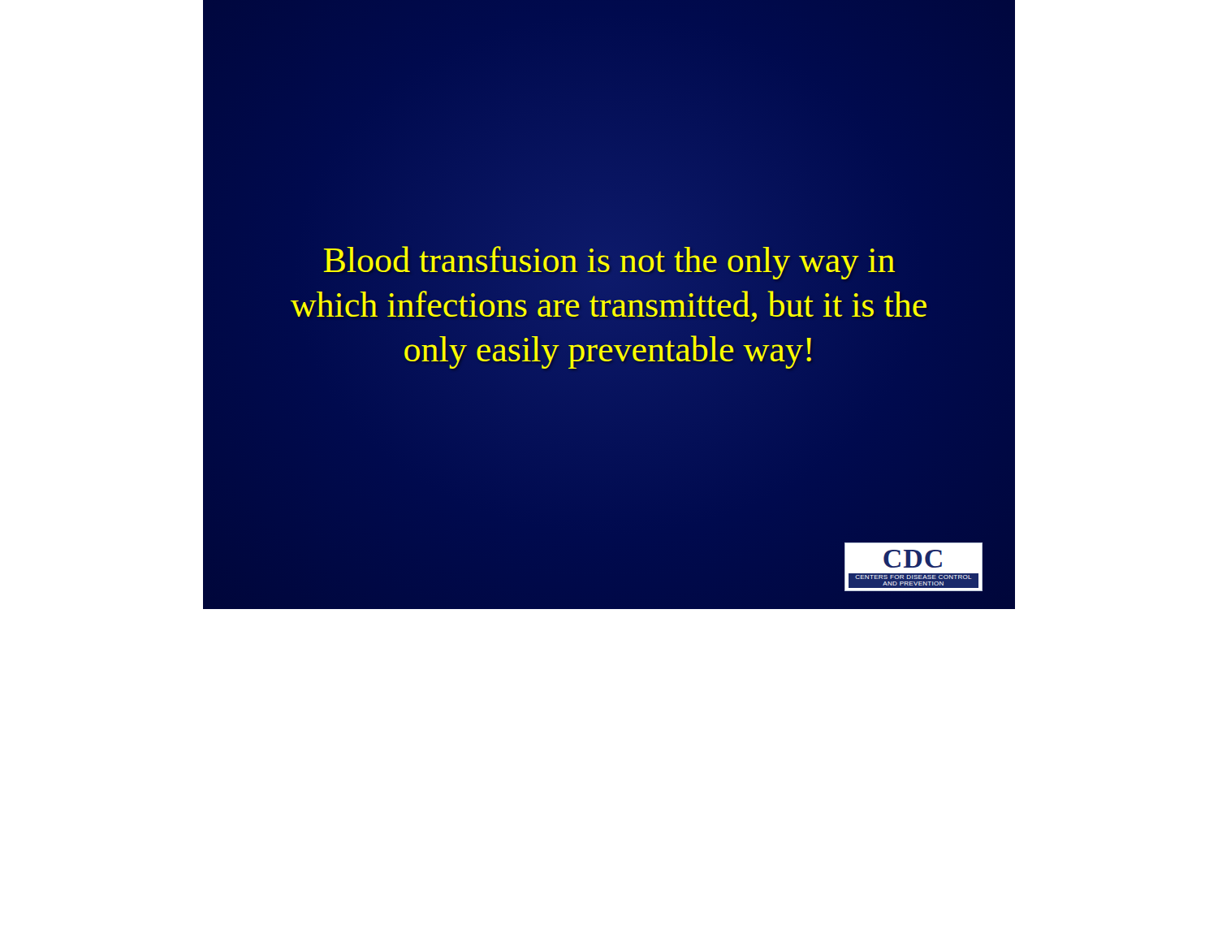Blood transfusion is not the only way in which infections are transmitted, but it is the only easily preventable way!
CDC Centers for Disease Control and Prevention